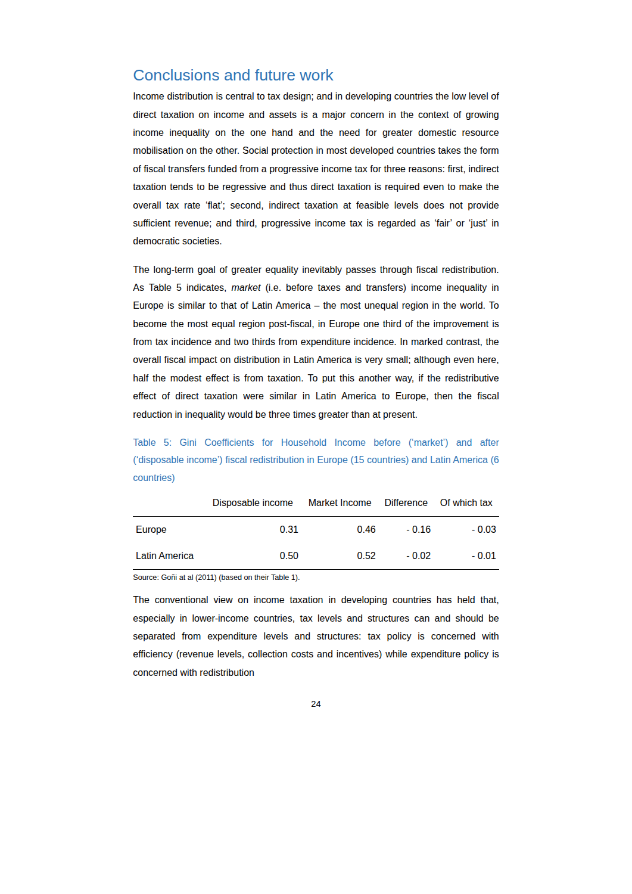Conclusions and future work
Income distribution is central to tax design; and in developing countries the low level of direct taxation on income and assets is a major concern in the context of growing income inequality on the one hand and the need for greater domestic resource mobilisation on the other. Social protection in most developed countries takes the form of fiscal transfers funded from a progressive income tax for three reasons: first, indirect taxation tends to be regressive and thus direct taxation is required even to make the overall tax rate ‘flat’; second, indirect taxation at feasible levels does not provide sufficient revenue; and third, progressive income tax is regarded as ‘fair’ or ‘just’ in democratic societies.
The long-term goal of greater equality inevitably passes through fiscal redistribution. As Table 5 indicates, market (i.e. before taxes and transfers) income inequality in Europe is similar to that of Latin America – the most unequal region in the world. To become the most equal region post-fiscal, in Europe one third of the improvement is from tax incidence and two thirds from expenditure incidence. In marked contrast, the overall fiscal impact on distribution in Latin America is very small; although even here, half the modest effect is from taxation. To put this another way, if the redistributive effect of direct taxation were similar in Latin America to Europe, then the fiscal reduction in inequality would be three times greater than at present.
Table 5: Gini Coefficients for Household Income before (‘market’) and after (‘disposable income’) fiscal redistribution in Europe (15 countries) and Latin America (6 countries)
| | Disposable income | Market Income | Difference | Of which tax |
| --- | --- | --- | --- | --- |
| Europe | 0.31 | 0.46 | - 0.16 | - 0.03 |
| Latin America | 0.50 | 0.52 | - 0.02 | - 0.01 |
Source: Goñi at al (2011) (based on their Table 1).
The conventional view on income taxation in developing countries has held that, especially in lower-income countries, tax levels and structures can and should be separated from expenditure levels and structures: tax policy is concerned with efficiency (revenue levels, collection costs and incentives) while expenditure policy is concerned with redistribution
24